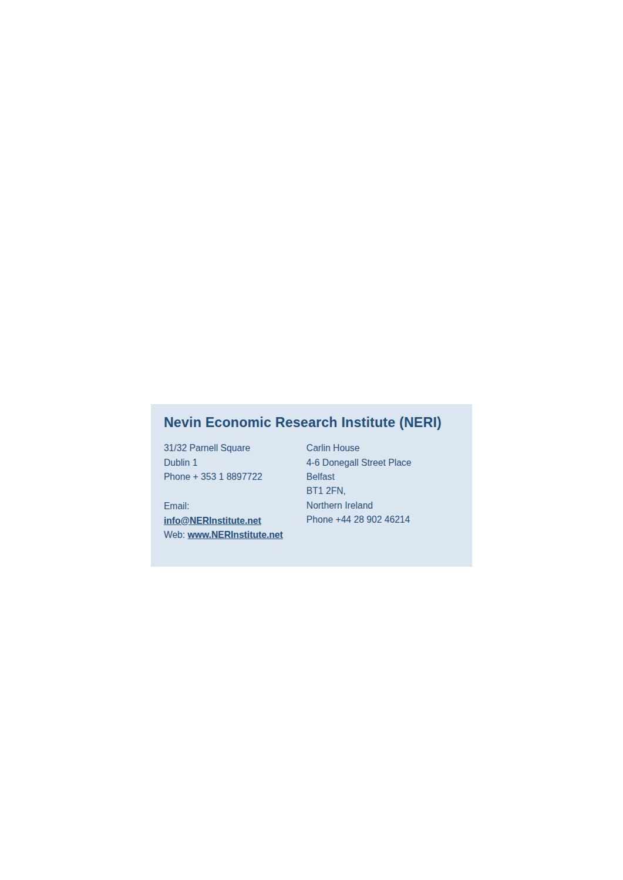Nevin Economic Research Institute (NERI)
31/32 Parnell Square
Dublin 1
Phone + 353 1 8897722
Email: info@NERInstitute.net
Web: www.NERInstitute.net
Carlin House
4-6 Donegall Street Place
Belfast
BT1 2FN,
Northern Ireland
Phone +44 28 902 46214